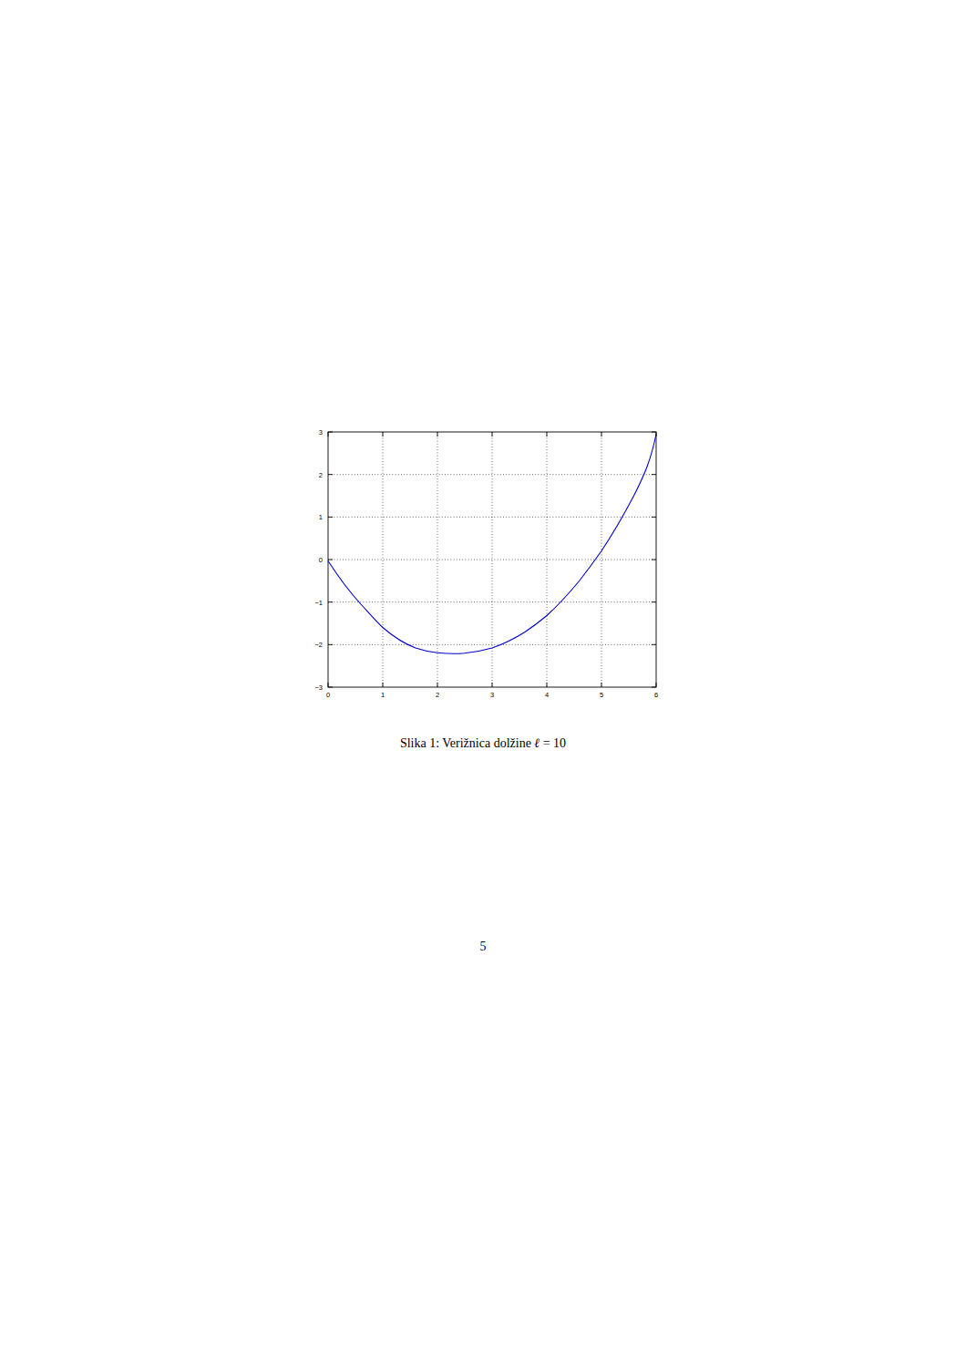0 1 2 3 4 5 6 3 2 1 0 −1 −2 −3
Slika 1: Verižnica dolžine ℓ = 10
5